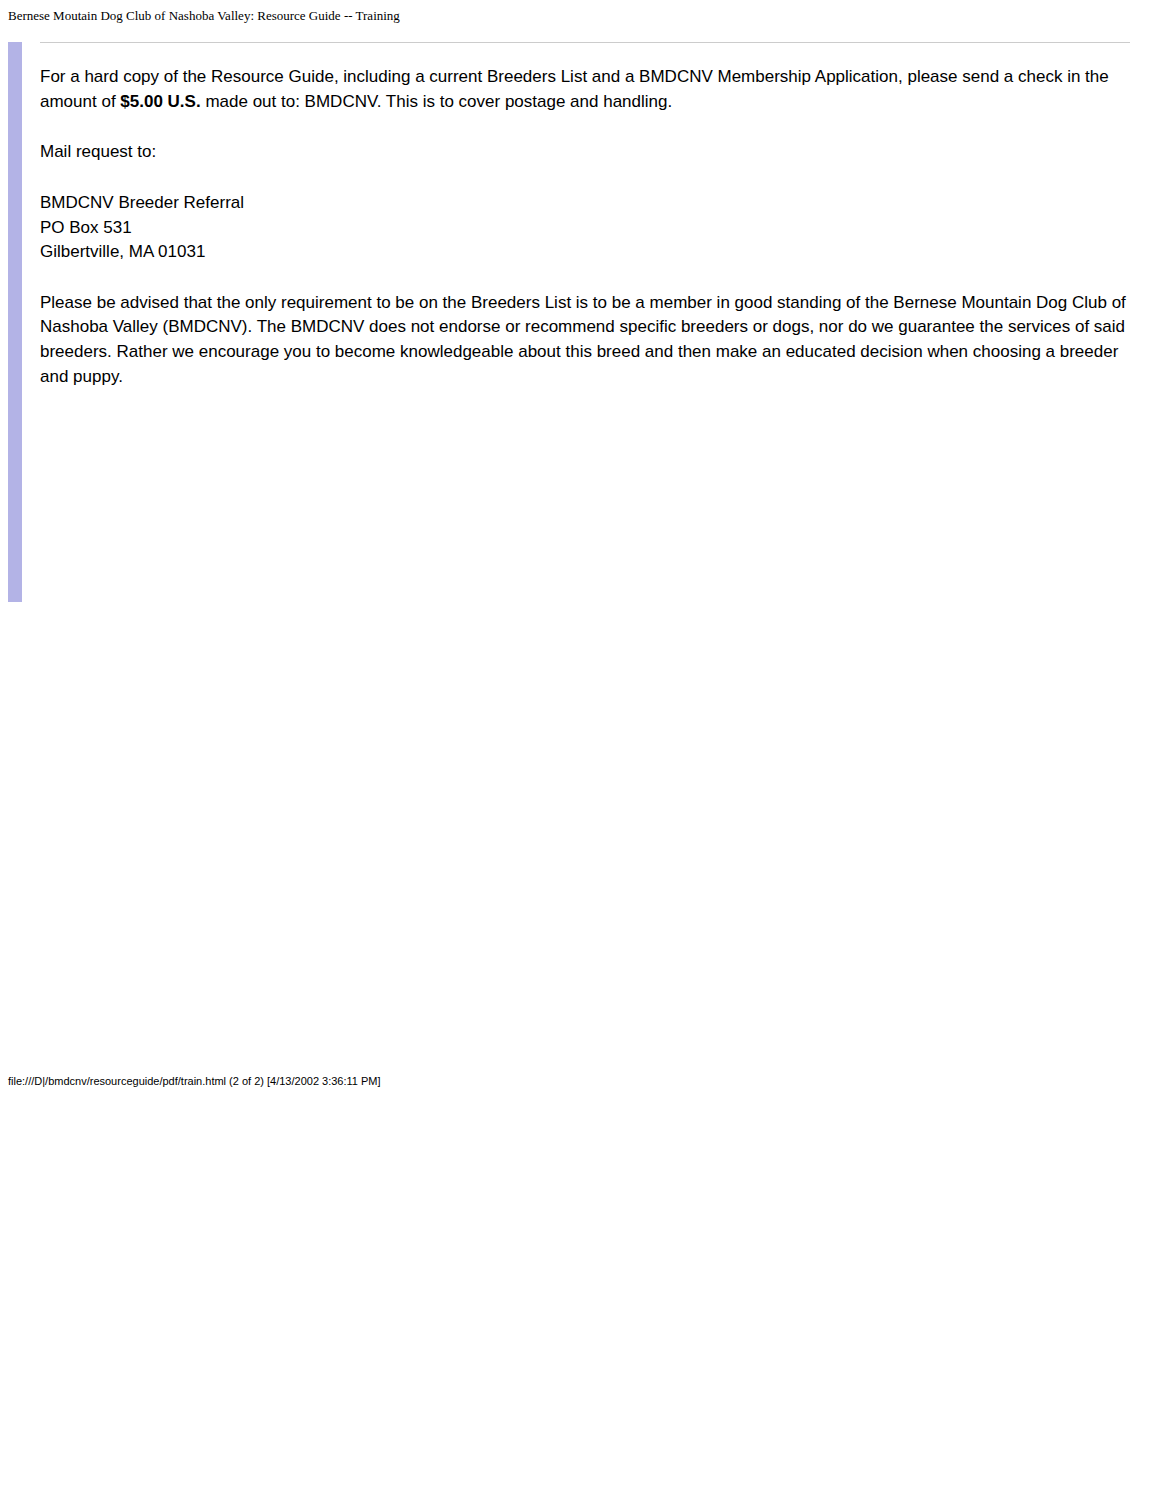Bernese Moutain Dog Club of Nashoba Valley: Resource Guide -- Training
| | For a hard copy of the Resource Guide, including a current Breeders List and a BMDCNV Membership Application, please send a check in the amount of $5.00 U.S. made out to: BMDCNV. This is to cover postage and handling. Mail request to: BMDCNV Breeder Referral PO Box 531 Gilbertville, MA 01031 Please be advised that the only requirement to be on the Breeders List is to be a member in good standing of the Bernese Mountain Dog Club of Nashoba Valley (BMDCNV). The BMDCNV does not endorse or recommend specific breeders or dogs, nor do we guarantee the services of said breeders. Rather we encourage you to become knowledgeable about this breed and then make an educated decision when choosing a breeder and puppy. |
file:///D|/bmdcnv/resourceguide/pdf/train.html (2 of 2) [4/13/2002 3:36:11 PM]